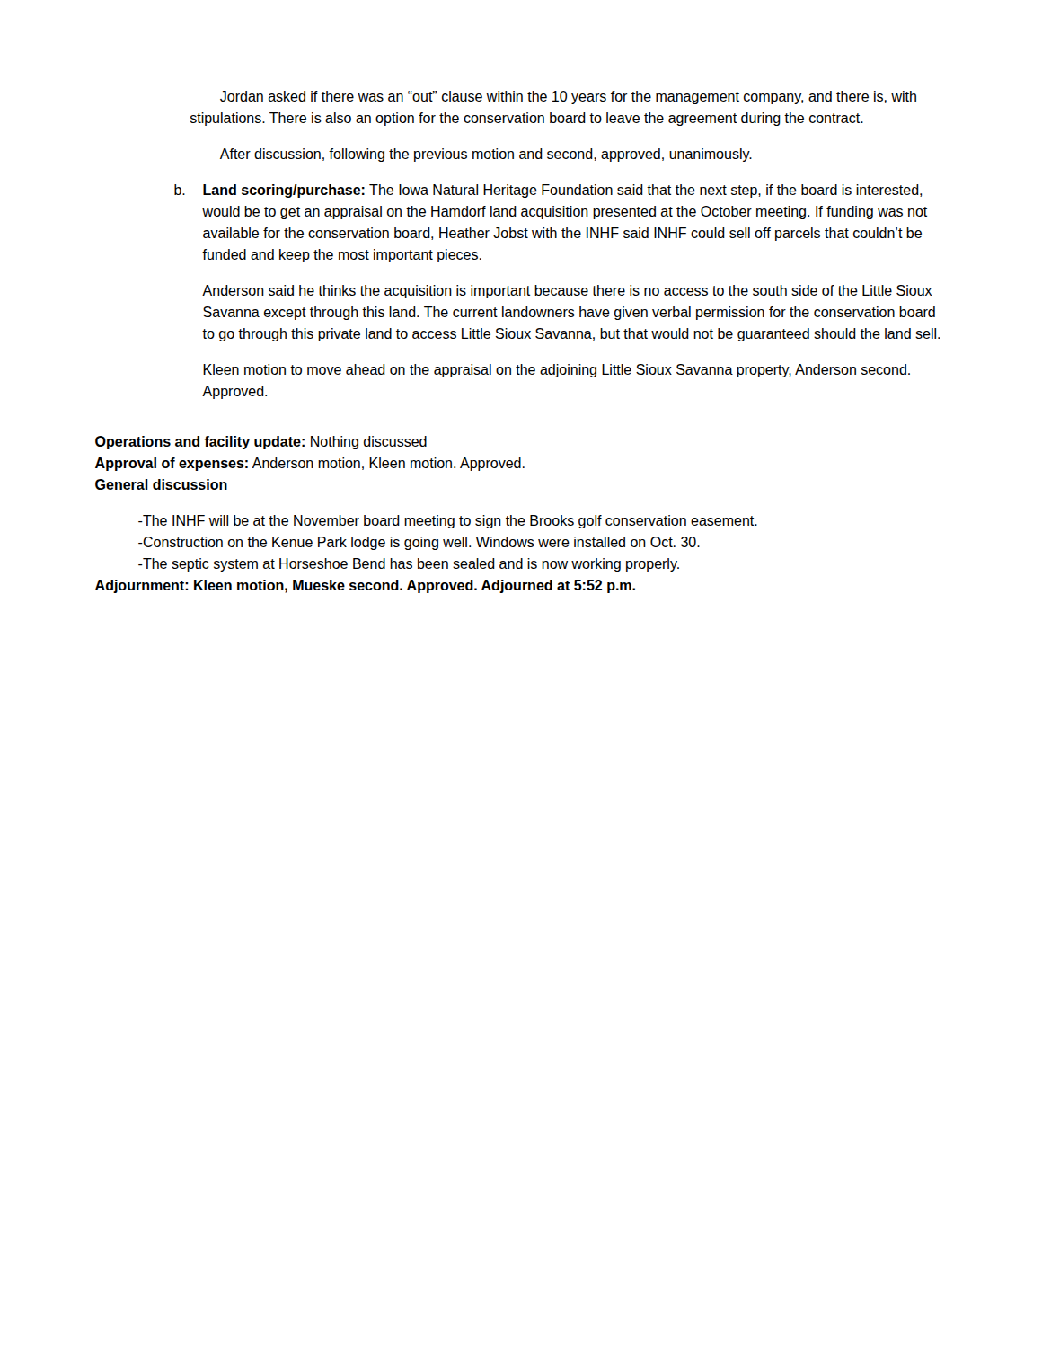Jordan asked if there was an “out” clause within the 10 years for the management company, and there is, with stipulations. There is also an option for the conservation board to leave the agreement during the contract.
After discussion, following the previous motion and second, approved, unanimously.
Land scoring/purchase: The Iowa Natural Heritage Foundation said that the next step, if the board is interested, would be to get an appraisal on the Hamdorf land acquisition presented at the October meeting. If funding was not available for the conservation board, Heather Jobst with the INHF said INHF could sell off parcels that couldn’t be funded and keep the most important pieces.
Anderson said he thinks the acquisition is important because there is no access to the south side of the Little Sioux Savanna except through this land. The current landowners have given verbal permission for the conservation board to go through this private land to access Little Sioux Savanna, but that would not be guaranteed should the land sell.
Kleen motion to move ahead on the appraisal on the adjoining Little Sioux Savanna property, Anderson second. Approved.
Operations and facility update: Nothing discussed
Approval of expenses: Anderson motion, Kleen motion. Approved.
General discussion
-The INHF will be at the November board meeting to sign the Brooks golf conservation easement.
-Construction on the Kenue Park lodge is going well. Windows were installed on Oct. 30.
-The septic system at Horseshoe Bend has been sealed and is now working properly.
Adjournment: Kleen motion, Mueske second. Approved. Adjourned at 5:52 p.m.